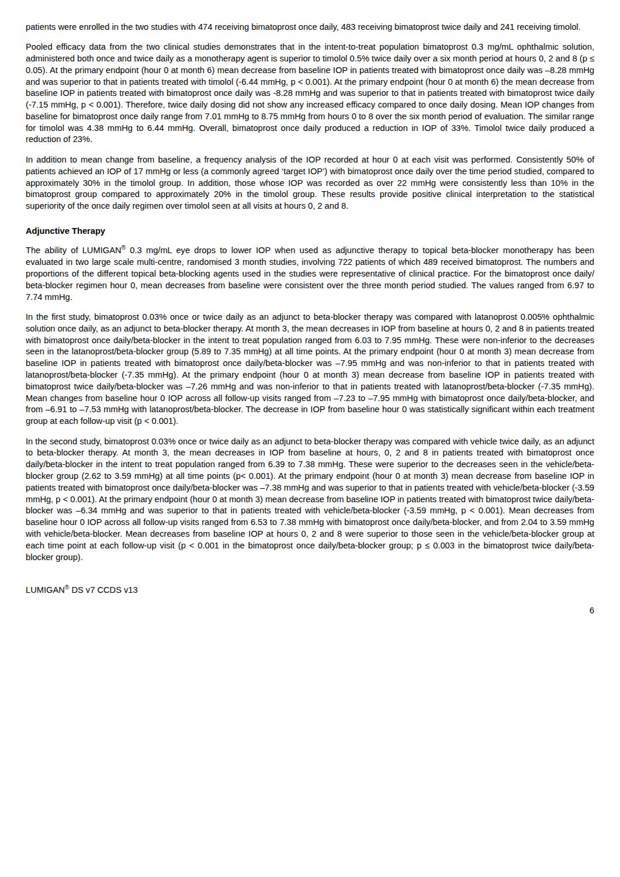patients were enrolled in the two studies with 474 receiving bimatoprost once daily, 483 receiving bimatoprost twice daily and 241 receiving timolol.
Pooled efficacy data from the two clinical studies demonstrates that in the intent-to-treat population bimatoprost 0.3 mg/mL ophthalmic solution, administered both once and twice daily as a monotherapy agent is superior to timolol 0.5% twice daily over a six month period at hours 0, 2 and 8 (p ≤ 0.05). At the primary endpoint (hour 0 at month 6) mean decrease from baseline IOP in patients treated with bimatoprost once daily was –8.28 mmHg and was superior to that in patients treated with timolol (-6.44 mmHg, p < 0.001). At the primary endpoint (hour 0 at month 6) the mean decrease from baseline IOP in patients treated with bimatoprost once daily was -8.28 mmHg and was superior to that in patients treated with bimatoprost twice daily (-7.15 mmHg, p < 0.001). Therefore, twice daily dosing did not show any increased efficacy compared to once daily dosing. Mean IOP changes from baseline for bimatoprost once daily range from 7.01 mmHg to 8.75 mmHg from hours 0 to 8 over the six month period of evaluation. The similar range for timolol was 4.38 mmHg to 6.44 mmHg. Overall, bimatoprost once daily produced a reduction in IOP of 33%. Timolol twice daily produced a reduction of 23%.
In addition to mean change from baseline, a frequency analysis of the IOP recorded at hour 0 at each visit was performed. Consistently 50% of patients achieved an IOP of 17 mmHg or less (a commonly agreed ‘target IOP’) with bimatoprost once daily over the time period studied, compared to approximately 30% in the timolol group. In addition, those whose IOP was recorded as over 22 mmHg were consistently less than 10% in the bimatoprost group compared to approximately 20% in the timolol group. These results provide positive clinical interpretation to the statistical superiority of the once daily regimen over timolol seen at all visits at hours 0, 2 and 8.
Adjunctive Therapy
The ability of LUMIGAN® 0.3 mg/mL eye drops to lower IOP when used as adjunctive therapy to topical beta-blocker monotherapy has been evaluated in two large scale multi-centre, randomised 3 month studies, involving 722 patients of which 489 received bimatoprost. The numbers and proportions of the different topical beta-blocking agents used in the studies were representative of clinical practice. For the bimatoprost once daily/ beta-blocker regimen hour 0, mean decreases from baseline were consistent over the three month period studied. The values ranged from 6.97 to 7.74 mmHg.
In the first study, bimatoprost 0.03% once or twice daily as an adjunct to beta-blocker therapy was compared with latanoprost 0.005% ophthalmic solution once daily, as an adjunct to beta-blocker therapy. At month 3, the mean decreases in IOP from baseline at hours 0, 2 and 8 in patients treated with bimatoprost once daily/beta-blocker in the intent to treat population ranged from 6.03 to 7.95 mmHg. These were non-inferior to the decreases seen in the latanoprost/beta-blocker group (5.89 to 7.35 mmHg) at all time points. At the primary endpoint (hour 0 at month 3) mean decrease from baseline IOP in patients treated with bimatoprost once daily/beta-blocker was –7.95 mmHg and was non-inferior to that in patients treated with latanoprost/beta-blocker (-7.35 mmHg). At the primary endpoint (hour 0 at month 3) mean decrease from baseline IOP in patients treated with bimatoprost twice daily/beta-blocker was –7.26 mmHg and was non-inferior to that in patients treated with latanoprost/beta-blocker (-7.35 mmHg). Mean changes from baseline hour 0 IOP across all follow-up visits ranged from –7.23 to –7.95 mmHg with bimatoprost once daily/beta-blocker, and from –6.91 to –7.53 mmHg with latanoprost/beta-blocker. The decrease in IOP from baseline hour 0 was statistically significant within each treatment group at each follow-up visit (p < 0.001).
In the second study, bimatoprost 0.03% once or twice daily as an adjunct to beta-blocker therapy was compared with vehicle twice daily, as an adjunct to beta-blocker therapy. At month 3, the mean decreases in IOP from baseline at hours, 0, 2 and 8 in patients treated with bimatoprost once daily/beta-blocker in the intent to treat population ranged from 6.39 to 7.38 mmHg. These were superior to the decreases seen in the vehicle/beta-blocker group (2.62 to 3.59 mmHg) at all time points (p< 0.001). At the primary endpoint (hour 0 at month 3) mean decrease from baseline IOP in patients treated with bimatoprost once daily/beta-blocker was –7.38 mmHg and was superior to that in patients treated with vehicle/beta-blocker (-3.59 mmHg, p < 0.001). At the primary endpoint (hour 0 at month 3) mean decrease from baseline IOP in patients treated with bimatoprost twice daily/beta-blocker was –6.34 mmHg and was superior to that in patients treated with vehicle/beta-blocker (-3.59 mmHg, p < 0.001). Mean decreases from baseline hour 0 IOP across all follow-up visits ranged from 6.53 to 7.38 mmHg with bimatoprost once daily/beta-blocker, and from 2.04 to 3.59 mmHg with vehicle/beta-blocker. Mean decreases from baseline IOP at hours 0, 2 and 8 were superior to those seen in the vehicle/beta-blocker group at each time point at each follow-up visit (p < 0.001 in the bimatoprost once daily/beta-blocker group; p ≤ 0.003 in the bimatoprost twice daily/beta-blocker group).
LUMIGAN® DS v7 CCDS v13
6